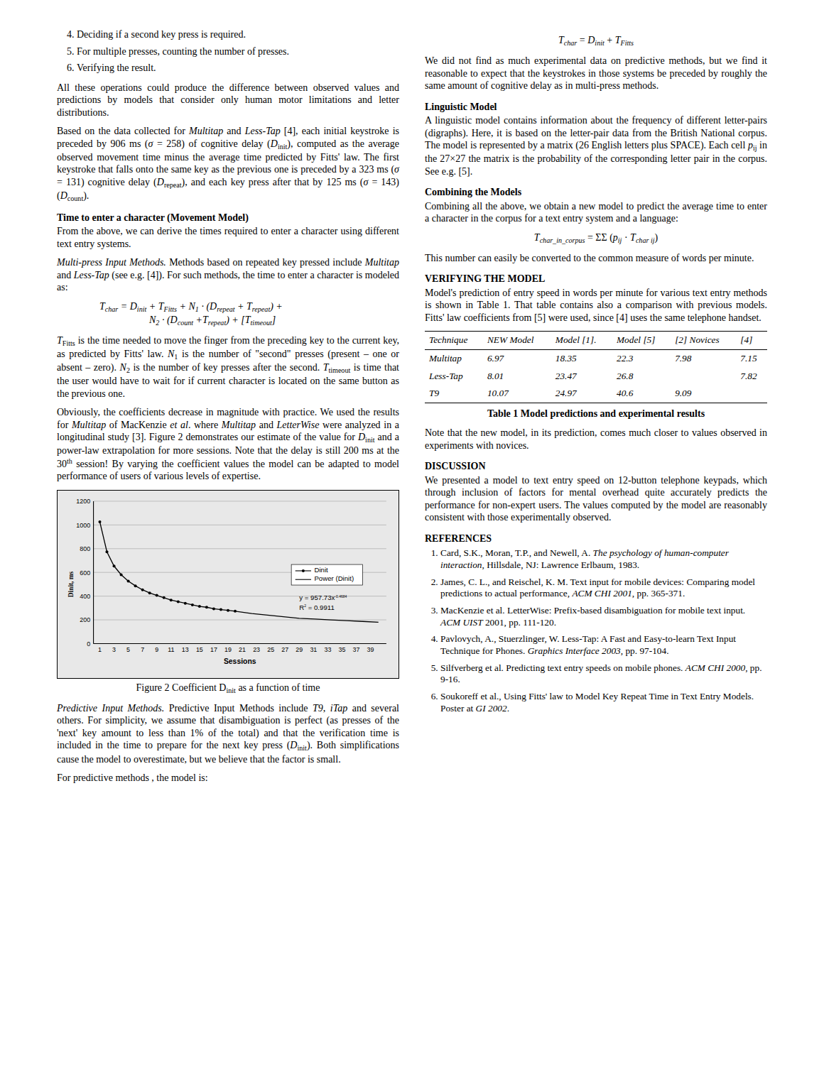Deciding if a second key press is required.
For multiple presses, counting the number of presses.
Verifying the result.
All these operations could produce the difference between observed values and predictions by models that consider only human motor limitations and letter distributions.
Based on the data collected for Multitap and Less-Tap [4], each initial keystroke is preceded by 906 ms (σ = 258) of cognitive delay (Dinit), computed as the average observed movement time minus the average time predicted by Fitts' law. The first keystroke that falls onto the same key as the previous one is preceded by a 323 ms (σ = 131) cognitive delay (Drepeat), and each key press after that by 125 ms (σ = 143) (Dcount).
Time to enter a character (Movement Model)
From the above, we can derive the times required to enter a character using different text entry systems.
Multi-press Input Methods. Methods based on repeated key pressed include Multitap and Less-Tap (see e.g. [4]). For such methods, the time to enter a character is modeled as:
Tchar = Dinit + TFitts + N1 · (Drepeat + Trepeat) +
N2 · (Dcount +Trepeat) + [Ttimeout]
TFitts is the time needed to move the finger from the preceding key to the current key, as predicted by Fitts' law. N1 is the number of "second" presses (present – one or absent – zero). N2 is the number of key presses after the second. Ttimeout is time that the user would have to wait for if current character is located on the same button as the previous one.
Obviously, the coefficients decrease in magnitude with practice. We used the results for Multitap of MacKenzie et al. where Multitap and LetterWise were analyzed in a longitudinal study [3]. Figure 2 demonstrates our estimate of the value for Dinit and a power-law extrapolation for more sessions. Note that the delay is still 200 ms at the 30th session! By varying the coefficient values the model can be adapted to model performance of users of various levels of expertise.
Dinit, ms
1200 1000 800 600 400 200 0 Dinit Power (Dinit) y = 957.73x-0.4684 R2 = 0.9911 135 7911 131517 192123 252729 313335 3739 Sessions
Figure 2 Coefficient Dinit as a function of time
Predictive Input Methods. Predictive Input Methods include T9, iTap and several others. For simplicity, we assume that disambiguation is perfect (as presses of the 'next' key amount to less than 1% of the total) and that the verification time is included in the time to prepare for the next key press (Dinit). Both simplifications cause the model to overestimate, but we believe that the factor is small.
For predictive methods , the model is:
Tchar = Dinit + TFitts
We did not find as much experimental data on predictive methods, but we find it reasonable to expect that the keystrokes in those systems be preceded by roughly the same amount of cognitive delay as in multi-press methods.
Linguistic Model
A linguistic model contains information about the frequency of different letter-pairs (digraphs). Here, it is based on the letter-pair data from the British National corpus. The model is represented by a matrix (26 English letters plus SPACE). Each cell pij in the 27×27 the matrix is the probability of the corresponding letter pair in the corpus. See e.g. [5].
Combining the Models
Combining all the above, we obtain a new model to predict the average time to enter a character in the corpus for a text entry system and a language:
Tchar_in_corpus = ΣΣ (pij · Tchar ij)
This number can easily be converted to the common measure of words per minute.
Verifying the Model
Model's prediction of entry speed in words per minute for various text entry methods is shown in Table 1. That table contains also a comparison with previous models. Fitts' law coefficients from [5] were used, since [4] uses the same telephone handset.
| Technique | NEW Model | Model [1]. | Model [5] | [2] Novices | [4] |
| --- | --- | --- | --- | --- | --- |
| Multitap | 6.97 | 18.35 | 22.3 | 7.98 | 7.15 |
| Less-Tap | 8.01 | 23.47 | 26.8 | | 7.82 |
| T9 | 10.07 | 24.97 | 40.6 | 9.09 | |
Table 1 Model predictions and experimental results
Note that the new model, in its prediction, comes much closer to values observed in experiments with novices.
Discussion
We presented a model to text entry speed on 12-button telephone keypads, which through inclusion of factors for mental overhead quite accurately predicts the performance for non-expert users. The values computed by the model are reasonably consistent with those experimentally observed.
References
Card, S.K., Moran, T.P., and Newell, A. The psychology of human-computer interaction, Hillsdale, NJ: Lawrence Erlbaum, 1983.
James, C. L., and Reischel, K. M. Text input for mobile devices: Comparing model predictions to actual performance, ACM CHI 2001, pp. 365-371.
MacKenzie et al. LetterWise: Prefix-based disambiguation for mobile text input. ACM UIST 2001, pp. 111-120.
Pavlovych, A., Stuerzlinger, W. Less-Tap: A Fast and Easy-to-learn Text Input Technique for Phones. Graphics Interface 2003, pp. 97-104.
Silfverberg et al. Predicting text entry speeds on mobile phones. ACM CHI 2000, pp. 9-16.
Soukoreff et al., Using Fitts' law to Model Key Repeat Time in Text Entry Models. Poster at GI 2002.